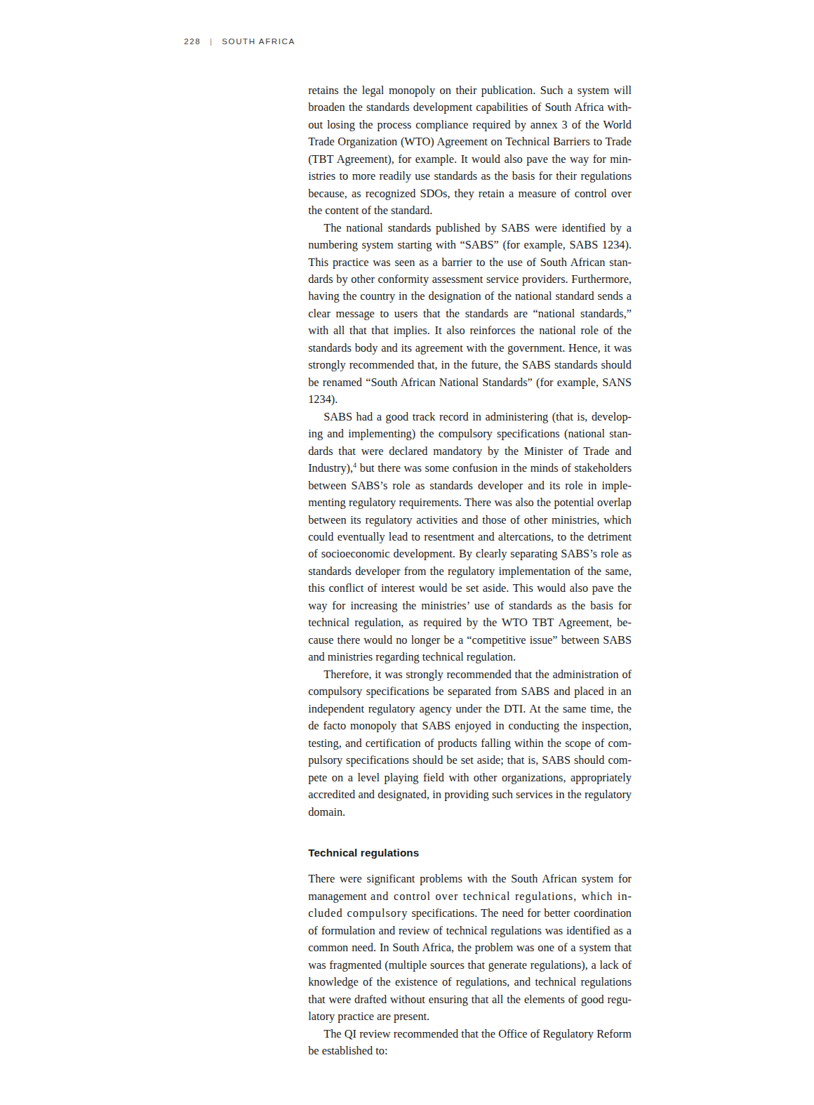228|South Africa
retains the legal monopoly on their publication. Such a system will broaden the standards development capabilities of South Africa without losing the process compliance required by annex 3 of the World Trade Organization (WTO) Agreement on Technical Barriers to Trade (TBT Agreement), for example. It would also pave the way for ministries to more readily use standards as the basis for their regulations because, as recognized SDOs, they retain a measure of control over the content of the standard.
The national standards published by SABS were identified by a numbering system starting with “SABS” (for example, SABS 1234). This practice was seen as a barrier to the use of South African standards by other conformity assessment service providers. Furthermore, having the country in the designation of the national standard sends a clear message to users that the standards are “national standards,” with all that that implies. It also reinforces the national role of the standards body and its agreement with the government. Hence, it was strongly recommended that, in the future, the SABS standards should be renamed “South African National Standards” (for example, SANS 1234).
SABS had a good track record in administering (that is, developing and implementing) the compulsory specifications (national standards that were declared mandatory by the Minister of Trade and Industry),4 but there was some confusion in the minds of stakeholders between SABS’s role as standards developer and its role in implementing regulatory requirements. There was also the potential overlap between its regulatory activities and those of other ministries, which could eventually lead to resentment and altercations, to the detriment of socioeconomic development. By clearly separating SABS’s role as standards developer from the regulatory implementation of the same, this conflict of interest would be set aside. This would also pave the way for increasing the ministries’ use of standards as the basis for technical regulation, as required by the WTO TBT Agreement, because there would no longer be a “competitive issue” between SABS and ministries regarding technical regulation.
Therefore, it was strongly recommended that the administration of compulsory specifications be separated from SABS and placed in an independent regulatory agency under the DTI. At the same time, the de facto monopoly that SABS enjoyed in conducting the inspection, testing, and certification of products falling within the scope of compulsory specifications should be set aside; that is, SABS should compete on a level playing field with other organizations, appropriately accredited and designated, in providing such services in the regulatory domain.
Technical regulations
There were significant problems with the South African system for management and control over technical regulations, which included compulsory specifications. The need for better coordination of formulation and review of technical regulations was identified as a common need. In South Africa, the problem was one of a system that was fragmented (multiple sources that generate regulations), a lack of knowledge of the existence of regulations, and technical regulations that were drafted without ensuring that all the elements of good regulatory practice are present.
The QI review recommended that the Office of Regulatory Reform be established to: